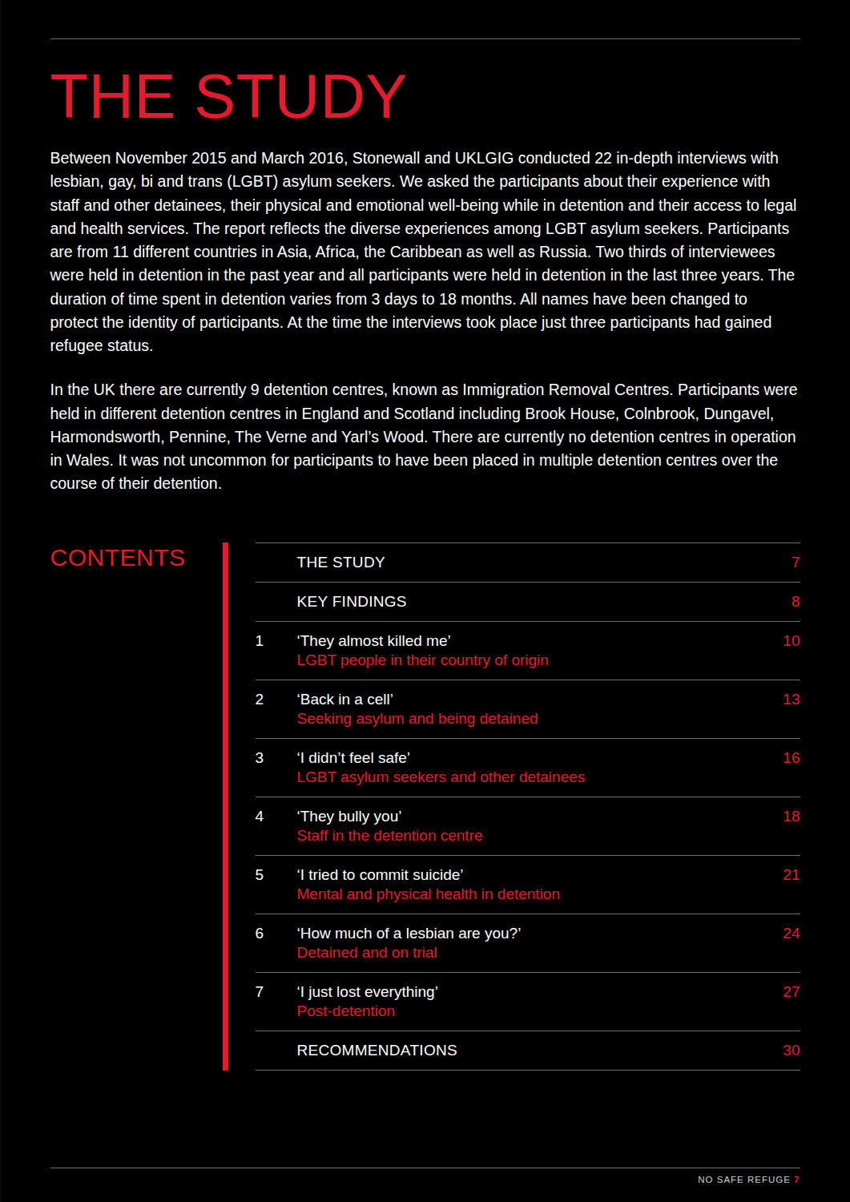THE STUDY
Between November 2015 and March 2016, Stonewall and UKLGIG conducted 22 in-depth interviews with lesbian, gay, bi and trans (LGBT) asylum seekers. We asked the participants about their experience with staff and other detainees, their physical and emotional well-being while in detention and their access to legal and health services. The report reflects the diverse experiences among LGBT asylum seekers. Participants are from 11 different countries in Asia, Africa, the Caribbean as well as Russia. Two thirds of interviewees were held in detention in the past year and all participants were held in detention in the last three years. The duration of time spent in detention varies from 3 days to 18 months. All names have been changed to protect the identity of participants. At the time the interviews took place just three participants had gained refugee status.
In the UK there are currently 9 detention centres, known as Immigration Removal Centres. Participants were held in different detention centres in England and Scotland including Brook House, Colnbrook, Dungavel, Harmondsworth, Pennine, The Verne and Yarl’s Wood. There are currently no detention centres in operation in Wales. It was not uncommon for participants to have been placed in multiple detention centres over the course of their detention.
CONTENTS
| | THE STUDY | 7 |
| | KEY FINDINGS | 8 |
| 1 | ‘They almost killed me’ LGBT people in their country of origin | 10 |
| 2 | ‘Back in a cell’ Seeking asylum and being detained | 13 |
| 3 | ‘I didn’t feel safe’ LGBT asylum seekers and other detainees | 16 |
| 4 | ‘They bully you’ Staff in the detention centre | 18 |
| 5 | ‘I tried to commit suicide’ Mental and physical health in detention | 21 |
| 6 | ‘How much of a lesbian are you?’ Detained and on trial | 24 |
| 7 | ‘I just lost everything’ Post-detention | 27 |
| | RECOMMENDATIONS | 30 |
NO SAFE REFUGE 7